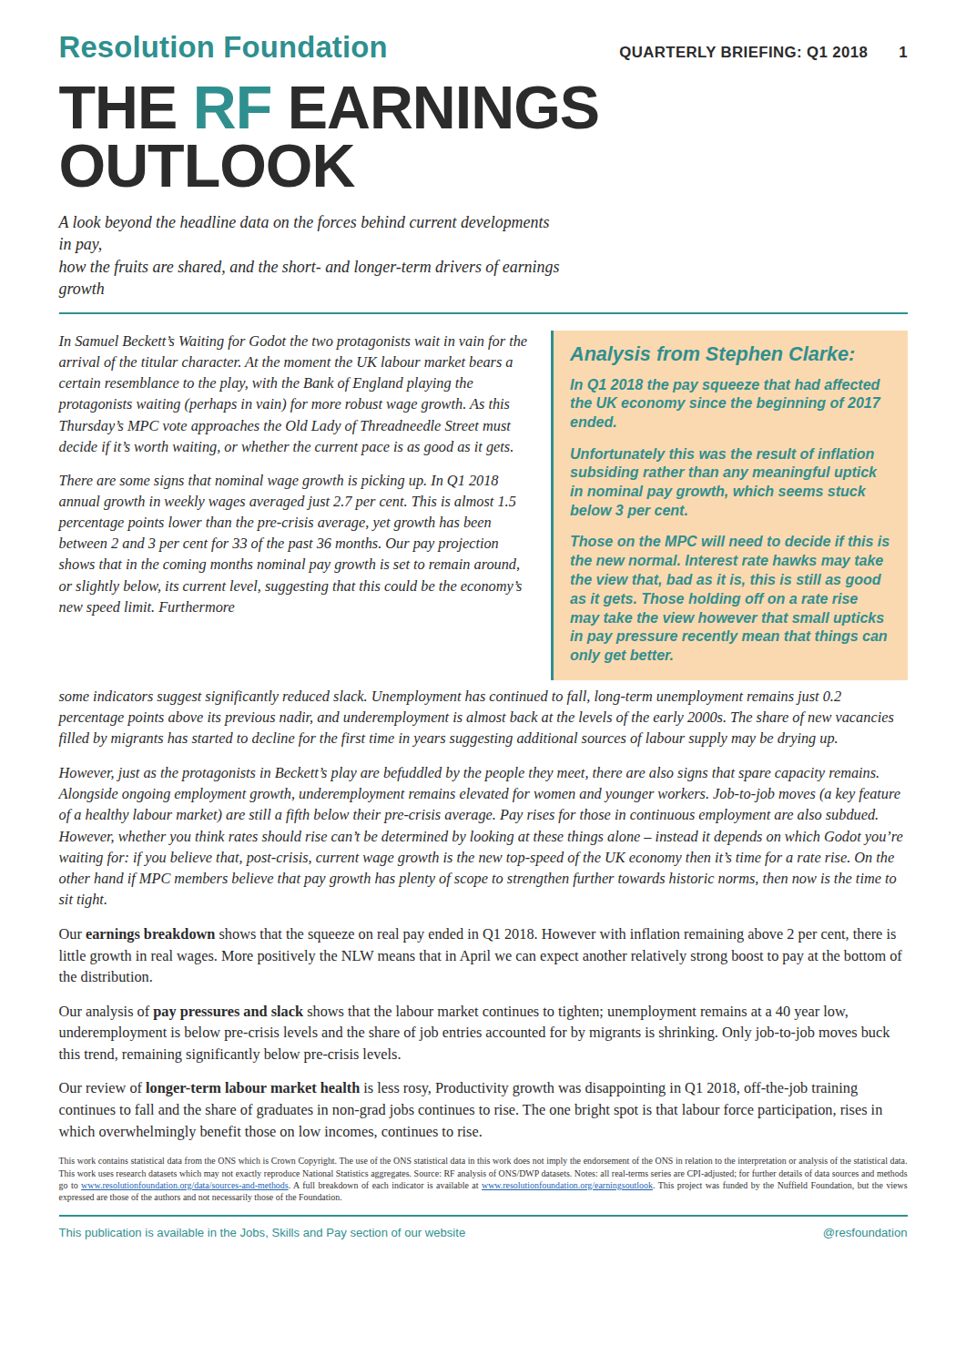Resolution Foundation
QUARTERLY BRIEFING: Q1 2018
1
THE RF EARNINGS OUTLOOK
A look beyond the headline data on the forces behind current developments in pay,
how the fruits are shared, and the short- and longer-term drivers of earnings growth
In Samuel Beckett’s Waiting for Godot the two protagonists wait in vain for the arrival of the titular character. At the moment the UK labour market bears a certain resemblance to the play, with the Bank of England playing the protagonists waiting (perhaps in vain) for more robust wage growth. As this Thursday’s MPC vote approaches the Old Lady of Threadneedle Street must decide if it’s worth waiting, or whether the current pace is as good as it gets.
There are some signs that nominal wage growth is picking up. In Q1 2018 annual growth in weekly wages averaged just 2.7 per cent. This is almost 1.5 percentage points lower than the pre-crisis average, yet growth has been between 2 and 3 per cent for 33 of the past 36 months. Our pay projection shows that in the coming months nominal pay growth is set to remain around, or slightly below, its current level, suggesting that this could be the economy’s new speed limit. Furthermore
Analysis from Stephen Clarke:
In Q1 2018 the pay squeeze that had affected the UK economy since the beginning of 2017 ended.
Unfortunately this was the result of inflation subsiding rather than any meaningful uptick in nominal pay growth, which seems stuck below 3 per cent.
Those on the MPC will need to decide if this is the new normal. Interest rate hawks may take the view that, bad as it is, this is still as good as it gets. Those holding off on a rate rise may take the view however that small upticks in pay pressure recently mean that things can only get better.
some indicators suggest significantly reduced slack. Unemployment has continued to fall, long-term unemployment remains just 0.2 percentage points above its previous nadir, and underemployment is almost back at the levels of the early 2000s. The share of new vacancies filled by migrants has started to decline for the first time in years suggesting additional sources of labour supply may be drying up.
However, just as the protagonists in Beckett’s play are befuddled by the people they meet, there are also signs that spare capacity remains. Alongside ongoing employment growth, underemployment remains elevated for women and younger workers. Job-to-job moves (a key feature of a healthy labour market) are still a fifth below their pre-crisis average. Pay rises for those in continuous employment are also subdued. However, whether you think rates should rise can’t be determined by looking at these things alone – instead it depends on which Godot you’re waiting for: if you believe that, post-crisis, current wage growth is the new top-speed of the UK economy then it’s time for a rate rise. On the other hand if MPC members believe that pay growth has plenty of scope to strengthen further towards historic norms, then now is the time to sit tight.
Our earnings breakdown shows that the squeeze on real pay ended in Q1 2018. However with inflation remaining above 2 per cent, there is little growth in real wages. More positively the NLW means that in April we can expect another relatively strong boost to pay at the bottom of the distribution.
Our analysis of pay pressures and slack shows that the labour market continues to tighten; unemployment remains at a 40 year low, underemployment is below pre-crisis levels and the share of job entries accounted for by migrants is shrinking. Only job-to-job moves buck this trend, remaining significantly below pre-crisis levels.
Our review of longer-term labour market health is less rosy, Productivity growth was disappointing in Q1 2018, off-the-job training continues to fall and the share of graduates in non-grad jobs continues to rise. The one bright spot is that labour force participation, rises in which overwhelmingly benefit those on low incomes, continues to rise.
This work contains statistical data from the ONS which is Crown Copyright. The use of the ONS statistical data in this work does not imply the endorsement of the ONS in relation to the interpretation or analysis of the statistical data. This work uses research datasets which may not exactly reproduce National Statistics aggregates. Source: RF analysis of ONS/DWP datasets. Notes: all real-terms series are CPI-adjusted; for further details of data sources and methods go to www.resolutionfoundation.org/data/sources-and-methods. A full breakdown of each indicator is available at www.resolutionfoundation.org/earningsoutlook. This project was funded by the Nuffield Foundation, but the views expressed are those of the authors and not necessarily those of the Foundation.
This publication is available in the Jobs, Skills and Pay section of our website @resfoundation